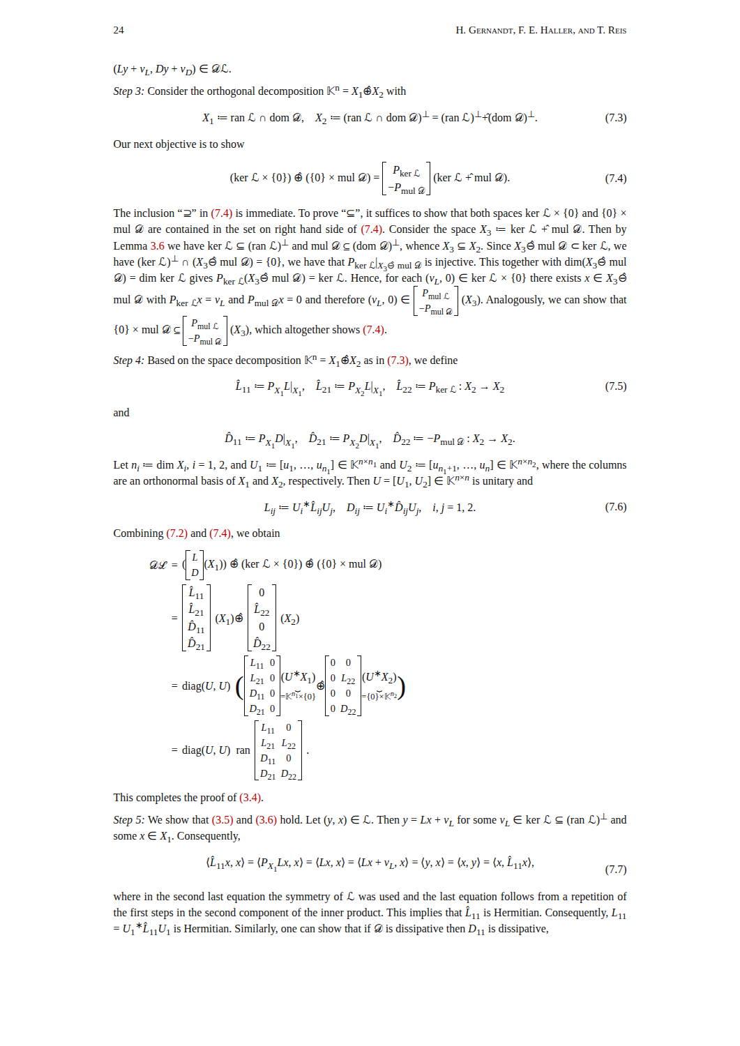24 H. Gernandt, F. E. Haller, and T. Reis
(Ly + vL, Dy + vD) ∈ 𝒟ℒ.
Step 3: Consider the orthogonal decomposition 𝕂n = X1⊕̂X2 with
X1 ≔ ran ℒ ∩ dom 𝒟, X2 ≔ (ran ℒ ∩ dom 𝒟)⊥ = (ran ℒ)⊥+̂(dom 𝒟)⊥. (7.3)
Our next objective is to show
(ker ℒ × {0}) ⊕̂ ({0} × mul 𝒟) = Pker ℒ −Pmul 𝒟 (ker ℒ +̂ mul 𝒟). (7.4)
The inclusion “⊇” in (7.4) is immediate. To prove “⊆”, it suffices to show that both spaces ker ℒ × {0} and {0} × mul 𝒟 are contained in the set on right hand side of (7.4). Consider the space X3 ≔ ker ℒ +̂ mul 𝒟. Then by Lemma 3.6 we have ker ℒ ⊆ (ran ℒ)⊥ and mul 𝒟 ⊆ (dom 𝒟)⊥, whence X3 ⊆ X2. Since X3⊖̂ mul 𝒟 ⊂ ker ℒ, we have (ker ℒ)⊥ ∩ (X3⊖̂ mul 𝒟) = {0}, we have that Pker ℒ|X3⊖̂ mul 𝒟 is injective. This together with dim(X3⊖̂ mul 𝒟) = dim ker ℒ gives Pker ℒ(X3⊖̂ mul 𝒟) = ker ℒ. Hence, for each (vL, 0) ∈ ker ℒ × {0} there exists x ∈ X3⊖̂ mul 𝒟 with Pker ℒx = vL and Pmul 𝒟x = 0 and therefore (vL, 0) ∈ Pmul ℒ−Pmul 𝒟 (X3). Analogously, we can show that {0} × mul 𝒟 ⊆ Pmul ℒ−Pmul 𝒟 (X3), which altogether shows (7.4).
Step 4: Based on the space decomposition 𝕂n = X1⊕̂X2 as in (7.3), we define
L̂11 ≔ PX1L|X1, L̂21 ≔ PX2L|X1, L̂22 ≔ Pker ℒ : X2 → X2 (7.5)
and
D̂11 ≔ PX1D|X1, D̂21 ≔ PX2D|X1, D̂22 ≔ −Pmul 𝒟 : X2 → X2.
Let ni ≔ dim Xi, i = 1, 2, and U1 ≔ [u1, …, un1] ∈ 𝕂n×n1 and U2 ≔ [un1+1, …, un] ∈ 𝕂n×n2, where the columns are an orthonormal basis of X1 and X2, respectively. Then U = [U1, U2] ∈ 𝕂n×n is unitary and
Lij ≔ Ui∗L̂ij Uj, Dij ≔ Ui∗D̂ij Uj, i, j = 1, 2. (7.6)
Combining (7.2) and (7.4), we obtain
𝒟ℒ= ( LD(X1)) ⊕̂ (ker ℒ × {0}) ⊕̂ ({0} × mul 𝒟)
= L̂11 L̂21 D̂11 D̂21 (X1)⊕̂ 0 L̂22 0 D̂22 (X2)
= diag(U, U) ( L110 L210 D110 D210 (U∗X1) ⏟ =𝕂n1×{0} ⊕̂ 00 0 L22 00 0 D22 (U∗X2) ⏟ ={0}×𝕂n2 )
= diag(U, U) ran L110 L21 L22 D110 D21 D22 .
This completes the proof of (3.4).
Step 5: We show that (3.5) and (3.6) hold. Let (y, x) ∈ ℒ. Then y = Lx + vL for some vL ∈ ker ℒ ⊆ (ran ℒ)⊥ and some x ∈ X1. Consequently,
⟨L̂11x, x⟩ = ⟨PX1Lx, x⟩ = ⟨Lx, x⟩ = ⟨Lx + vL, x⟩ = ⟨y, x⟩ = ⟨x, y⟩ = ⟨x, L̂11x⟩, (7.7)
where in the second last equation the symmetry of ℒ was used and the last equation follows from a repetition of the first steps in the second component of the inner product. This implies that L̂11 is Hermitian. Consequently, L11 = U1∗L̂11U1 is Hermitian. Similarly, one can show that if 𝒟 is dissipative then D11 is dissipative,